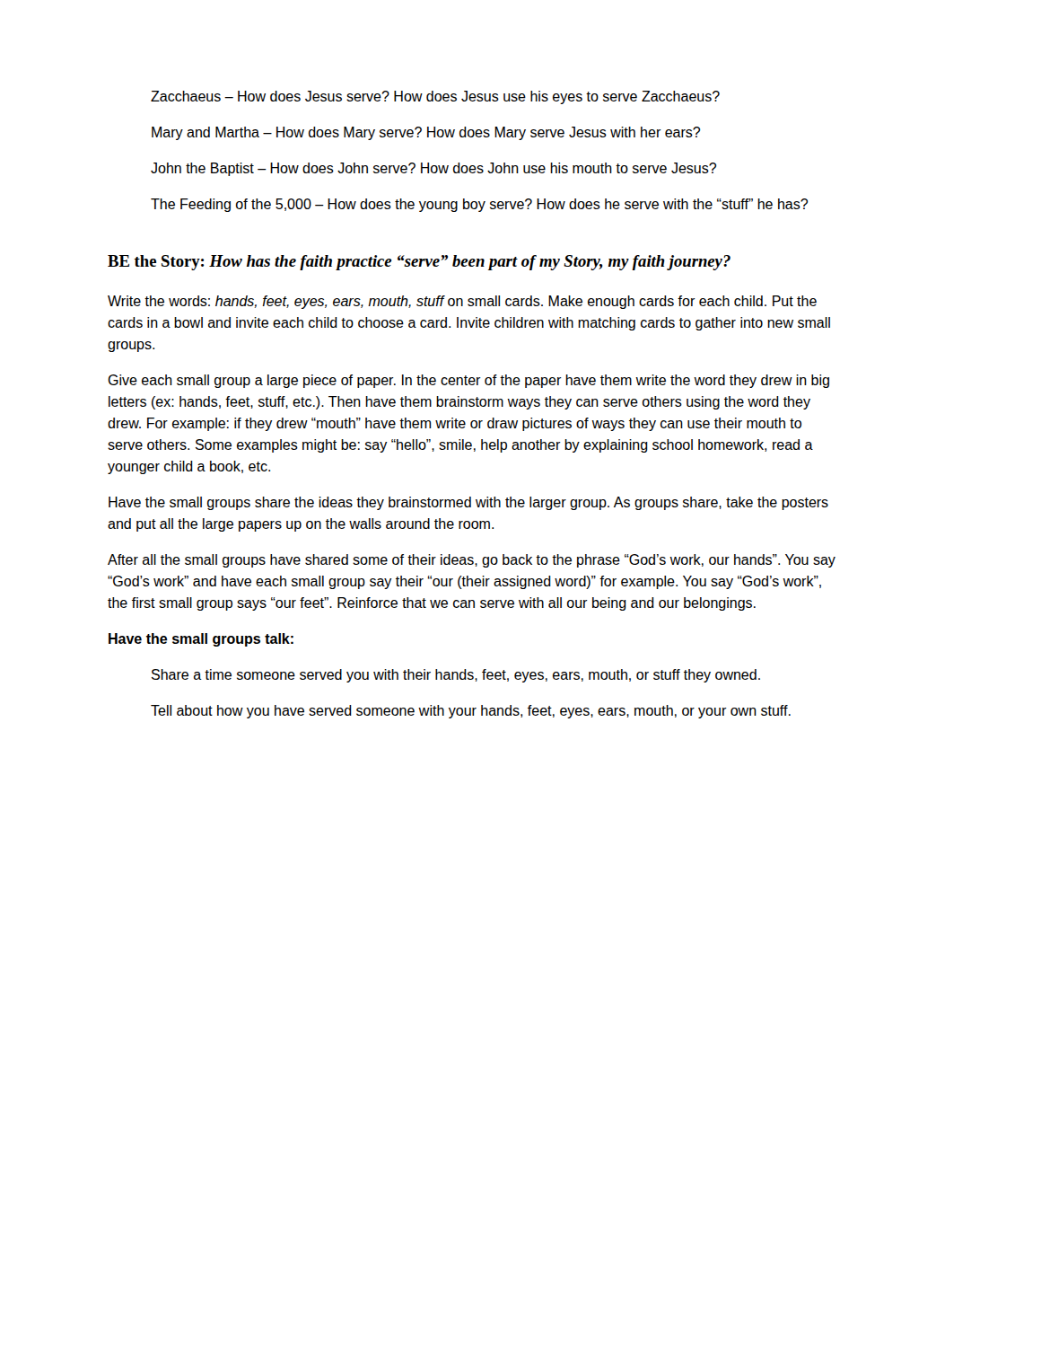Zacchaeus – How does Jesus serve? How does Jesus use his eyes to serve Zacchaeus?
Mary and Martha – How does Mary serve? How does Mary serve Jesus with her ears?
John the Baptist – How does John serve? How does John use his mouth to serve Jesus?
The Feeding of the 5,000 – How does the young boy serve? How does he serve with the “stuff” he has?
BE the Story: How has the faith practice “serve” been part of my Story, my faith journey?
Write the words: hands, feet, eyes, ears, mouth, stuff on small cards. Make enough cards for each child. Put the cards in a bowl and invite each child to choose a card. Invite children with matching cards to gather into new small groups.
Give each small group a large piece of paper. In the center of the paper have them write the word they drew in big letters (ex: hands, feet, stuff, etc.). Then have them brainstorm ways they can serve others using the word they drew. For example: if they drew “mouth” have them write or draw pictures of ways they can use their mouth to serve others. Some examples might be: say “hello”, smile, help another by explaining school homework, read a younger child a book, etc.
Have the small groups share the ideas they brainstormed with the larger group. As groups share, take the posters and put all the large papers up on the walls around the room.
After all the small groups have shared some of their ideas, go back to the phrase “God’s work, our hands”. You say “God’s work” and have each small group say their “our (their assigned word)” for example. You say “God’s work”, the first small group says “our feet”. Reinforce that we can serve with all our being and our belongings.
Have the small groups talk:
Share a time someone served you with their hands, feet, eyes, ears, mouth, or stuff they owned.
Tell about how you have served someone with your hands, feet, eyes, ears, mouth, or your own stuff.